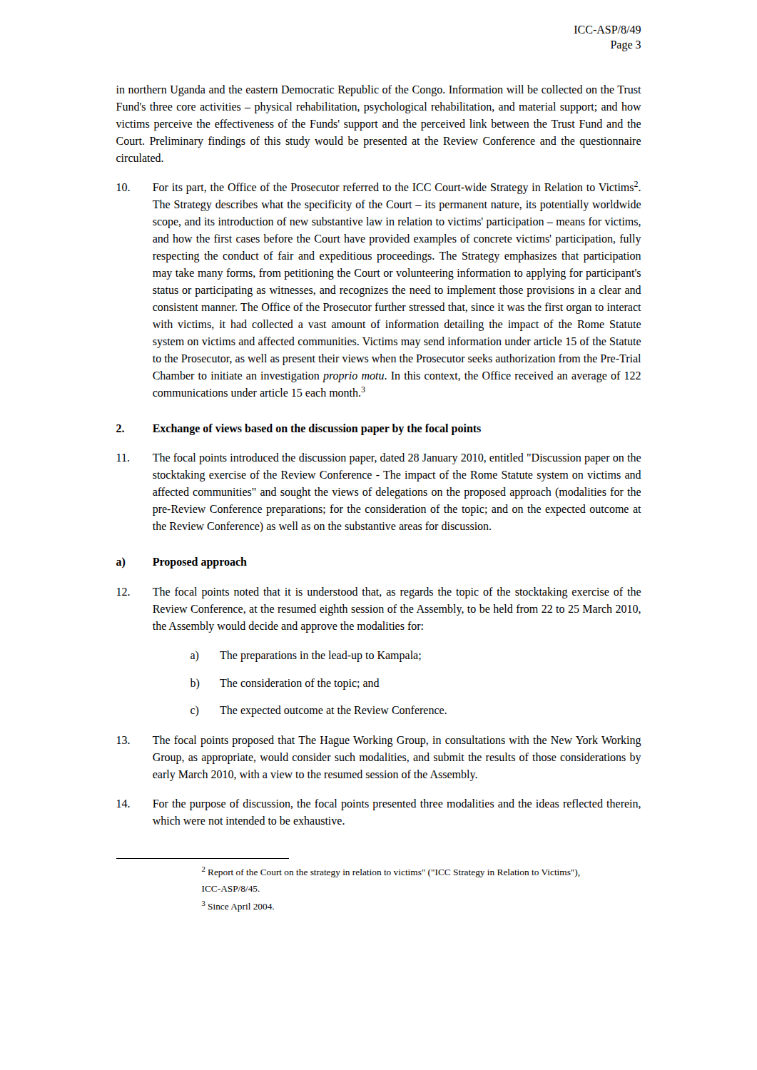ICC-ASP/8/49
Page 3
in northern Uganda and the eastern Democratic Republic of the Congo. Information will be collected on the Trust Fund's three core activities – physical rehabilitation, psychological rehabilitation, and material support; and how victims perceive the effectiveness of the Funds' support and the perceived link between the Trust Fund and the Court. Preliminary findings of this study would be presented at the Review Conference and the questionnaire circulated.
10.
For its part, the Office of the Prosecutor referred to the ICC Court-wide Strategy in Relation to Victims2. The Strategy describes what the specificity of the Court – its permanent nature, its potentially worldwide scope, and its introduction of new substantive law in relation to victims' participation – means for victims, and how the first cases before the Court have provided examples of concrete victims' participation, fully respecting the conduct of fair and expeditious proceedings. The Strategy emphasizes that participation may take many forms, from petitioning the Court or volunteering information to applying for participant's status or participating as witnesses, and recognizes the need to implement those provisions in a clear and consistent manner. The Office of the Prosecutor further stressed that, since it was the first organ to interact with victims, it had collected a vast amount of information detailing the impact of the Rome Statute system on victims and affected communities. Victims may send information under article 15 of the Statute to the Prosecutor, as well as present their views when the Prosecutor seeks authorization from the Pre-Trial Chamber to initiate an investigation proprio motu. In this context, the Office received an average of 122 communications under article 15 each month.3
2. Exchange of views based on the discussion paper by the focal points
11.
The focal points introduced the discussion paper, dated 28 January 2010, entitled "Discussion paper on the stocktaking exercise of the Review Conference - The impact of the Rome Statute system on victims and affected communities" and sought the views of delegations on the proposed approach (modalities for the pre-Review Conference preparations; for the consideration of the topic; and on the expected outcome at the Review Conference) as well as on the substantive areas for discussion.
a) Proposed approach
12.
The focal points noted that it is understood that, as regards the topic of the stocktaking exercise of the Review Conference, at the resumed eighth session of the Assembly, to be held from 22 to 25 March 2010, the Assembly would decide and approve the modalities for:
a) The preparations in the lead-up to Kampala;
b) The consideration of the topic; and
c) The expected outcome at the Review Conference.
13.
The focal points proposed that The Hague Working Group, in consultations with the New York Working Group, as appropriate, would consider such modalities, and submit the results of those considerations by early March 2010, with a view to the resumed session of the Assembly.
14.
For the purpose of discussion, the focal points presented three modalities and the ideas reflected therein, which were not intended to be exhaustive.
2 Report of the Court on the strategy in relation to victims" ("ICC Strategy in Relation to Victims"),
ICC-ASP/8/45.
3 Since April 2004.